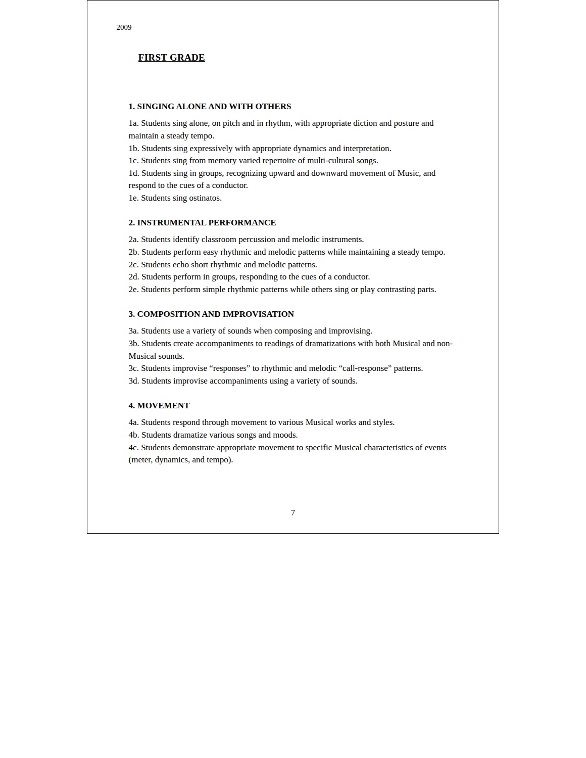2009
FIRST GRADE
1. SINGING ALONE AND WITH OTHERS
1a. Students sing alone, on pitch and in rhythm, with appropriate diction and posture and maintain a steady tempo.
1b. Students sing expressively with appropriate dynamics and interpretation.
1c. Students sing from memory varied repertoire of multi-cultural songs.
1d. Students sing in groups, recognizing upward and downward movement of Music, and respond to the cues of a conductor.
1e. Students sing ostinatos.
2. INSTRUMENTAL PERFORMANCE
2a. Students identify classroom percussion and melodic instruments.
2b. Students perform easy rhythmic and melodic patterns while maintaining a steady tempo.
2c. Students echo short rhythmic and melodic patterns.
2d. Students perform in groups, responding to the cues of a conductor.
2e. Students perform simple rhythmic patterns while others sing or play contrasting parts.
3. COMPOSITION AND IMPROVISATION
3a. Students use a variety of sounds when composing and improvising.
3b. Students create accompaniments to readings of dramatizations with both Musical and non-Musical sounds.
3c. Students improvise “responses” to rhythmic and melodic “call-response” patterns.
3d. Students improvise accompaniments using a variety of sounds.
4. MOVEMENT
4a. Students respond through movement to various Musical works and styles.
4b. Students dramatize various songs and moods.
4c. Students demonstrate appropriate movement to specific Musical characteristics of events (meter, dynamics, and tempo).
7